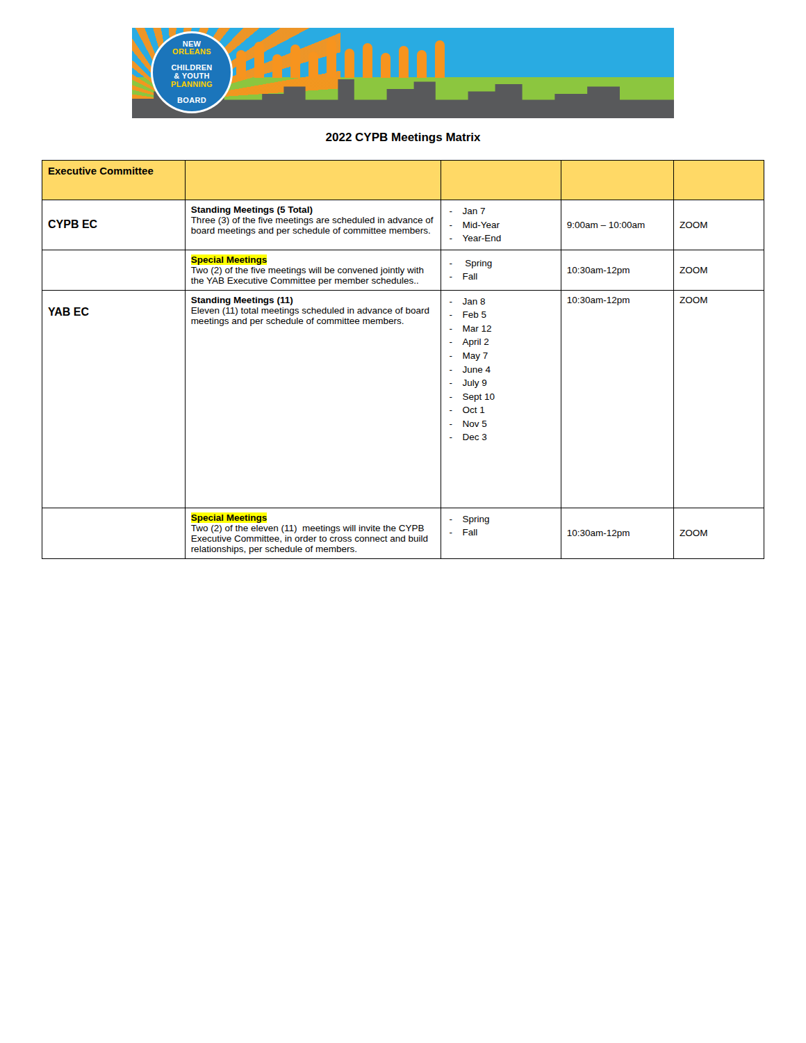NEW
ORLEANS
CHILDREN
& YOUTH
PLANNING
BOARD
2022 CYPB Meetings Matrix
| Executive Committee | | | | |
| CYPB EC | Standing Meetings (5 Total) Three (3) of the five meetings are scheduled in advance of board meetings and per schedule of committee members. | Jan 7 Mid-Year Year-End | 9:00am – 10:00am | ZOOM |
| | Special Meetings Two (2) of the five meetings will be convened jointly with the YAB Executive Committee per member schedules.. | Spring Fall | 10:30am-12pm | ZOOM |
| YAB EC | Standing Meetings (11) Eleven (11) total meetings scheduled in advance of board meetings and per schedule of committee members. | Jan 8 Feb 5 Mar 12 April 2 May 7 June 4 July 9 Sept 10 Oct 1 Nov 5 Dec 3 | 10:30am-12pm | ZOOM |
| | Special Meetings Two (2) of the eleven (11) meetings will invite the CYPB Executive Committee, in order to cross connect and build relationships, per schedule of members. | Spring Fall | 10:30am-12pm | ZOOM |